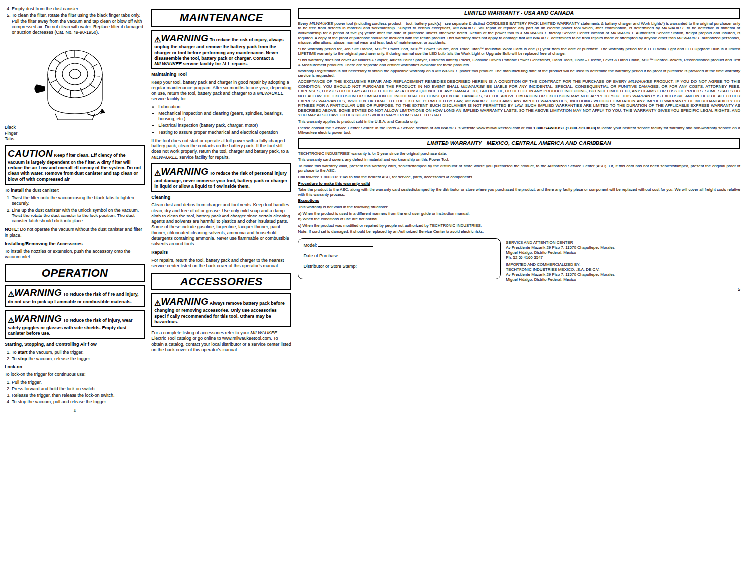Empty dust from the dust canister.
To clean the filter, rotate the filter using the black finger tabs only. Pull the filter away from the vacuum and tap clean or blow off with compressed air. Do not clean with water. Replace filter if damaged or suction decreases (Cat. No. 49-90-1950).
Black
Finger
Tabs
CAUTION Keep f lter clean. Eff ciency of the vacuum is largely dependent on the f lter. A dirty f lter will reduce the air f ow and overall eff ciency of the system. Do not clean with water. Remove from dust canister and tap clean or blow off with compressed air
To install the dust canister:
Twist the filter onto the vacuum using the black tabs to tighten securely.
Line up the dust canister with the unlock symbol on the vacuum. Twist the rotate the dust canister to the lock position. The dust canister latch should click into place.
NOTE: Do not operate the vacuum without the dust canister and filter in place.
Installing/Removing the Accessories
To install the nozzles or extension, push the accessory onto the vacuum inlet.
OPERATION
⚠WARNING To reduce the risk of f re and injury, do not use to pick up f ammable or combustible materials.
⚠WARNING To reduce the risk of injury, wear safety goggles or glasses with side shields. Empty dust canister before use.
Starting, Stopping, and Controlling Air f ow
To start the vacuum, pull the trigger.
To stop the vacuum, release the trigger.
Lock-on
To lock-on the trigger for continuous use:
Pull the trigger.
Press forward and hold the lock-on switch.
Release the trigger, then release the lock-on switch.
To stop the vacuum, pull and release the trigger.
4
MAINTENANCE
⚠WARNING To reduce the risk of injury, always unplug the charger and remove the battery pack from the charger or tool before performing any maintenance. Never disassemble the tool, battery pack or charger. Contact a MILWAUKEE service facility for ALL repairs.
Maintaining Tool
Keep your tool, battery pack and charger in good repair by adopting a regular maintenance program. After six months to one year, depending on use, return the tool, battery pack and charger to a MILWAUKEE service facility for:
Lubrication
Mechanical inspection and cleaning (gears, spindles, bearings, housing, etc.)
Electrical inspection (battery pack, charger, motor)
Testing to assure proper mechanical and electrical operation
If the tool does not start or operate at full power with a fully charged battery pack, clean the contacts on the battery pack. If the tool still does not work properly, return the tool, charger and battery pack, to a MILWAUKEE service facility for repairs.
⚠WARNING To reduce the risk of personal injury and damage, never immerse your tool, battery pack or charger in liquid or allow a liquid to f ow inside them.
Cleaning
Clean dust and debris from charger and tool vents. Keep tool handles clean, dry and free of oil or grease. Use only mild soap and a damp cloth to clean the tool, battery pack and charger since certain cleaning agents and solvents are harmful to plastics and other insulated parts. Some of these include gasoline, turpentine, lacquer thinner, paint thinner, chlorinated cleaning solvents, ammonia and household detergents containing ammonia. Never use flammable or combustible solvents around tools.
Repairs
For repairs, return the tool, battery pack and charger to the nearest service center listed on the back cover of this operator's manual.
ACCESSORIES
⚠WARNING Always remove battery pack before changing or removing accessories. Only use accessories speci f cally recommended for this tool. Others may be hazardous.
For a complete listing of accessories refer to your MILWAUKEE Electric Tool catalog or go online to www.milwaukeetool.com. To obtain a catalog, contact your local distributor or a service center listed on the back cover of this operator's manual.
LIMITED WARRANTY - USA AND CANADA
Every MILWAUKEE power tool (including cordless product – tool, battery pack(s) - see separate & distinct CORDLESS BATTERY PACK LIMITED WARRANTY statements & battery charger and Work Lights*) is warranted to the original purchaser only to be free from defects in material and workmanship. Subject to certain exceptions, MILWAUKEE will repair or replace any part on an electric power tool which, after examination, is determined by MILWAUKEE to be defective in material or workmanship for a period of five (5) years* after the date of purchase unless otherwise noted. Return of the power tool to a MILWAUKEE factory Service Center location or MILWAUKEE Authorized Service Station, freight prepaid and insured, is required. A copy of the proof of purchase should be included with the return product. This warranty does not apply to damage that MILWAUKEE determines to be from repairs made or attempted by anyone other than MILWAUKEE authorized personnel, misuse, alterations, abuse, normal wear and tear, lack of maintenance, or accidents.
*The warranty period for, Job Site Radios, M12™ Power Port, M18™ Power Source, and Trade Titan™ Industrial Work Carts is one (1) year from the date of purchase. The warranty period for a LED Work Light and LED Upgrade Bulb is a limited LIFETIME warranty to the original purchaser only, if during normal use the LED bulb fails the Work Light or Upgrade Bulb will be replaced free of charge.
*This warranty does not cover Air Nailers & Stapler, Airless Paint Sprayer, Cordless Battery Packs, Gasoline Driven Portable Power Generators, Hand Tools, Hoist – Electric, Lever & Hand Chain, M12™ Heated Jackets, Reconditioned product and Test & Measurement products. There are separate and distinct warranties available for these products.
Warranty Registration is not necessary to obtain the applicable warranty on a MILWAUKEE power tool product. The manufacturing date of the product will be used to determine the warranty period if no proof of purchase is provided at the time warranty service is requested.
ACCEPTANCE OF THE EXCLUSIVE REPAIR AND REPLACEMENT REMEDIES DESCRIBED HEREIN IS A CONDITION OF THE CONTRACT FOR THE PURCHASE OF EVERY MILWAUKEE PRODUCT. IF YOU DO NOT AGREE TO THIS CONDITION, YOU SHOULD NOT PURCHASE THE PRODUCT. IN NO EVENT SHALL MILWAUKEE BE LIABLE FOR ANY INCIDENTAL, SPECIAL, CONSEQUENTIAL OR PUNITIVE DAMAGES, OR FOR ANY COSTS, ATTORNEY FEES, EXPENSES, LOSSES OR DELAYS ALLEGED TO BE AS A CONSEQUENCE OF ANY DAMAGE TO, FAILURE OF, OR DEFECT IN ANY PRODUCT INCLUDING, BUT NOT LIMITED TO, ANY CLAIMS FOR LOSS OF PROFITS. SOME STATES DO NOT ALLOW THE EXCLUSION OR LIMITATION OF INCIDENTAL OR CONSEQUENTIAL DAMAGES, SO THE ABOVE LIMITATION OR EXCLUSION MAY NOT APPLY TO YOU. THIS WARRANTY IS EXCLUSIVE AND IN LIEU OF ALL OTHER EXPRESS WARRANTIES, WRITTEN OR ORAL. TO THE EXTENT PERMITTED BY LAW, MILWAUKEE DISCLAIMS ANY IMPLIED WARRANTIES, INCLUDING WITHOUT LIMITATION ANY IMPLIED WARRANTY OF MERCHANTABILITY OR FITNESS FOR A PARTICULAR USE OR PURPOSE; TO THE EXTENT SUCH DISCLAIMER IS NOT PERMITTED BY LAW, SUCH IMPLIED WARRANTIES ARE LIMITED TO THE DURATION OF THE APPLICABLE EXPRESS WARRANTY AS DESCRIBED ABOVE. SOME STATES DO NOT ALLOW LIMITATIONS ON HOW LONG AN IMPLIED WARRANTY LASTS, SO THE ABOVE LIMITATION MAY NOT APPLY TO YOU, THIS WARRANTY GIVES YOU SPECIFIC LEGAL RIGHTS, AND YOU MAY ALSO HAVE OTHER RIGHTS WHICH VARY FROM STATE TO STATE.
This warranty applies to product sold in the U.S.A. and Canada only.
Please consult the 'Service Center Search' in the Parts & Service section of MILWAUKEE's website www.milwaukeetool.com or call 1.800.SAWDUST (1.800.729.3878) to locate your nearest service facility for warranty and non-warranty service on a Milwaukee electric power tool.
LIMITED WARRANTY - MEXICO, CENTRAL AMERICA AND CARIBBEAN
TECHTRONIC INDUSTRIES' warranty is for 5 year since the original purchase date.
This warranty card covers any defect in material and workmanship on this Power Tool.
To make this warranty valid, present this warranty card, sealed/stamped by the distributor or store where you purchased the product, to the Authorized Service Center (ASC). Or, if this card has not been sealed/stamped, present the original proof of purchase to the ASC.
Call toll-free 1 800 832 1949 to find the nearest ASC, for service, parts, accessories or components.
Procedure to make this warranty valid
Take the product to the ASC, along with the warranty card sealed/stamped by the distributor or store where you purchased the product, and there any faulty piece or component will be replaced without cost for you. We will cover all freight costs relative with this warranty process.
Exceptions
This warranty is not valid in the following situations:
a) When the product is used in a different manners from the end-user guide or instruction manual.
b) When the conditions of use are not normal.
c) When the product was modified or repaired by people not authorized by TECHTRONIC INDUSTRIES.
Note: If cord set is damaged, it should be replaced by an Authorized Service Center to avoid electric risks.
Model:
Date of Purchase:
Distributor or Store Stamp:
SERVICE AND ATTENTION CENTER
Av Presidente Mazarik 29 Piso 7, 11570 Chapultepec Morales
Miguel Hidalgo, Distrito Federal, Mexico
Ph. 52 55 4160-3547
IMPORTED AND COMMERCIALIZED BY:
TECHTRONIC INDUSTRIES MEXICO, .S.A. DE C.V.
Av Presidente Mazarik 29 Piso 7, 11570 Chapultepec Morales
Miguel Hidalgo, Distrito Federal, Mexico
5